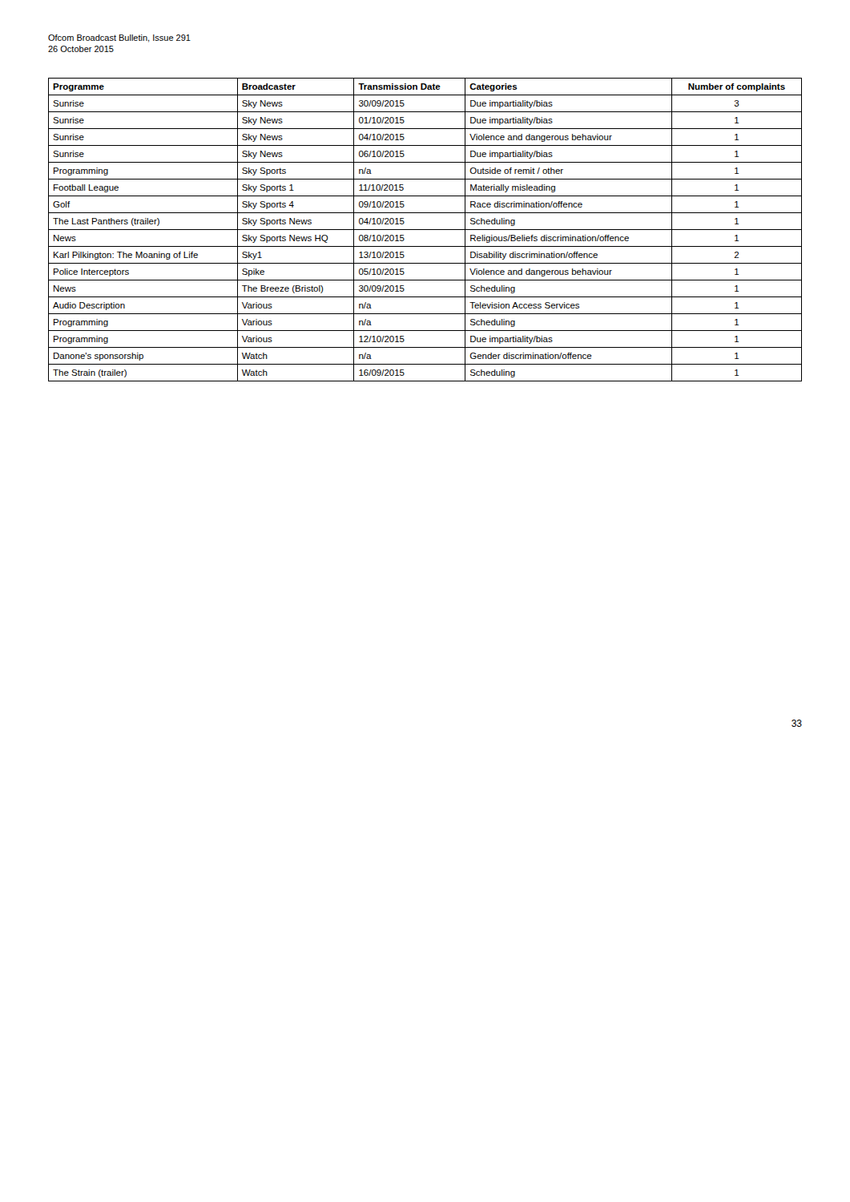Ofcom Broadcast Bulletin, Issue 291
26 October 2015
Complaints assessed, not investigated
| Programme | Broadcaster | Transmission Date | Categories | Number of complaints |
| --- | --- | --- | --- | --- |
| Sunrise | Sky News | 30/09/2015 | Due impartiality/bias | 3 |
| Sunrise | Sky News | 01/10/2015 | Due impartiality/bias | 1 |
| Sunrise | Sky News | 04/10/2015 | Violence and dangerous behaviour | 1 |
| Sunrise | Sky News | 06/10/2015 | Due impartiality/bias | 1 |
| Programming | Sky Sports | n/a | Outside of remit / other | 1 |
| Football League | Sky Sports 1 | 11/10/2015 | Materially misleading | 1 |
| Golf | Sky Sports 4 | 09/10/2015 | Race discrimination/offence | 1 |
| The Last Panthers (trailer) | Sky Sports News | 04/10/2015 | Scheduling | 1 |
| News | Sky Sports News HQ | 08/10/2015 | Religious/Beliefs discrimination/offence | 1 |
| Karl Pilkington: The Moaning of Life | Sky1 | 13/10/2015 | Disability discrimination/offence | 2 |
| Police Interceptors | Spike | 05/10/2015 | Violence and dangerous behaviour | 1 |
| News | The Breeze (Bristol) | 30/09/2015 | Scheduling | 1 |
| Audio Description | Various | n/a | Television Access Services | 1 |
| Programming | Various | n/a | Scheduling | 1 |
| Programming | Various | 12/10/2015 | Due impartiality/bias | 1 |
| Danone's sponsorship | Watch | n/a | Gender discrimination/offence | 1 |
| The Strain (trailer) | Watch | 16/09/2015 | Scheduling | 1 |
33